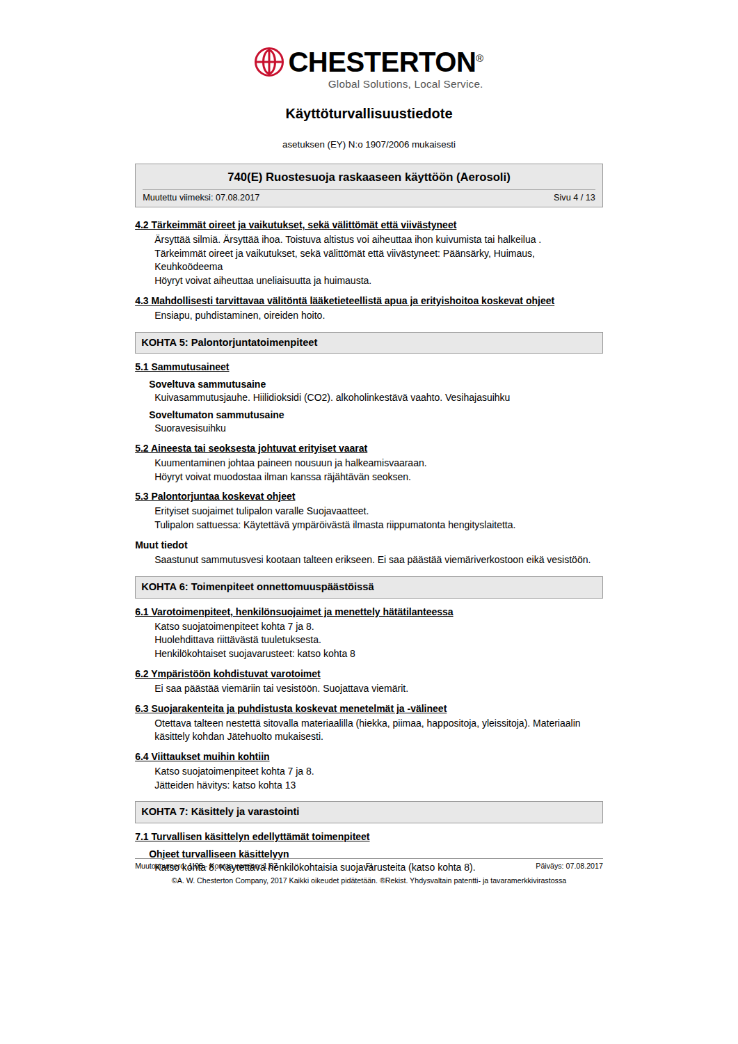CHESTERTON®
Global Solutions, Local Service.
Käyttöturvallisuustiedote
asetuksen (EY) N:o 1907/2006 mukaisesti
740(E) Ruostesuoja raskaaseen käyttöön (Aerosoli)
Muutettu viimeksi: 07.08.2017 Sivu 4 / 13
4.2 Tärkeimmät oireet ja vaikutukset, sekä välittömät että viivästyneet
Ärsyttää silmiä. Ärsyttää ihoa. Toistuva altistus voi aiheuttaa ihon kuivumista tai halkeilua .
Tärkeimmät oireet ja vaikutukset, sekä välittömät että viivästyneet: Päänsärky, Huimaus, Keuhkoödeema
Höyryt voivat aiheuttaa uneliaisuutta ja huimausta.
4.3 Mahdollisesti tarvittavaa välitöntä lääketieteellistä apua ja erityishoitoa koskevat ohjeet
Ensiapu, puhdistaminen, oireiden hoito.
KOHTA 5: Palontorjuntatoimenpiteet
5.1 Sammutusaineet
Soveltuva sammutusaine
Kuivasammutusjauhe. Hiilidioksidi (CO2). alkoholinkestävä vaahto. Vesihajasuihku
Soveltumaton sammutusaine
Suoravesisuihku
5.2 Aineesta tai seoksesta johtuvat erityiset vaarat
Kuumentaminen johtaa paineen nousuun ja halkeamisvaaraan.
Höyryt voivat muodostaa ilman kanssa räjähtävän seoksen.
5.3 Palontorjuntaa koskevat ohjeet
Erityiset suojaimet tulipalon varalle Suojavaatteet.
Tulipalon sattuessa: Käytettävä ympäröivästä ilmasta riippumatonta hengityslaitetta.
Muut tiedot
Saastunut sammutusvesi kootaan talteen erikseen. Ei saa päästää viemäriverkostoon eikä vesistöön.
KOHTA 6: Toimenpiteet onnettomuuspäästöissä
6.1 Varotoimenpiteet, henkilönsuojaimet ja menettely hätätilanteessa
Katso suojatoimenpiteet kohta 7 ja 8.
Huolehdittava riittävästä tuuletuksesta.
Henkilökohtaiset suojavarusteet: katso kohta 8
6.2 Ympäristöön kohdistuvat varotoimet
Ei saa päästää viemäriin tai vesistöön. Suojattava viemärit.
6.3 Suojarakenteita ja puhdistusta koskevat menetelmät ja -välineet
Otettava talteen nestettä sitovalla materiaalilla (hiekka, piimaa, happositoja, yleissitoja). Materiaalin käsittely kohdan Jätehuolto mukaisesti.
6.4 Viittaukset muihin kohtiin
Katso suojatoimenpiteet kohta 7 ja 8.
Jätteiden hävitys: katso kohta 13
KOHTA 7: Käsittely ja varastointi
7.1 Turvallisen käsittelyn edellyttämät toimenpiteet
Ohjeet turvalliseen käsittelyyn
Katso kohta 8. Käytettävä henkilökohtaisia suojavarusteita (katso kohta 8).
Muutosnumero: 1,08 - Korvaa version: 1,07 FI Päiväys: 07.08.2017
©A. W. Chesterton Company, 2017 Kaikki oikeudet pidätetään. ®Rekist. Yhdysvaltain patentti- ja tavaramerkkivirastossa